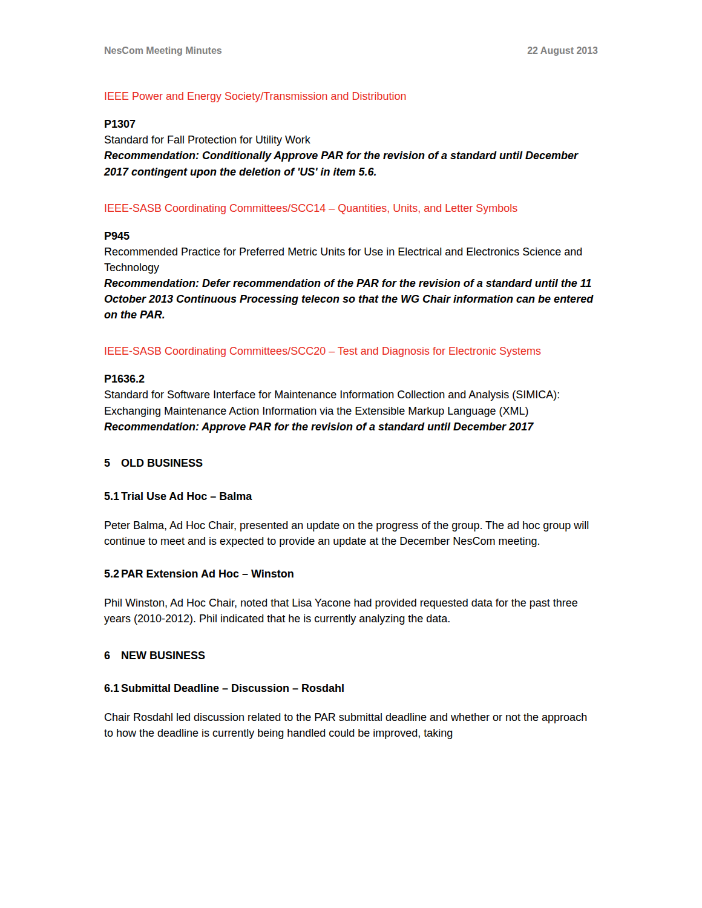NesCom Meeting Minutes 22 August 2013
IEEE Power and Energy Society/Transmission and Distribution
P1307
Standard for Fall Protection for Utility Work
Recommendation: Conditionally Approve PAR for the revision of a standard until December 2017 contingent upon the deletion of 'US' in item 5.6.
IEEE-SASB Coordinating Committees/SCC14 – Quantities, Units, and Letter Symbols
P945
Recommended Practice for Preferred Metric Units for Use in Electrical and Electronics Science and Technology
Recommendation: Defer recommendation of the PAR for the revision of a standard until the 11 October 2013 Continuous Processing telecon so that the WG Chair information can be entered on the PAR.
IEEE-SASB Coordinating Committees/SCC20 – Test and Diagnosis for Electronic Systems
P1636.2
Standard for Software Interface for Maintenance Information Collection and Analysis (SIMICA): Exchanging Maintenance Action Information via the Extensible Markup Language (XML)
Recommendation: Approve PAR for the revision of a standard until December 2017
5 OLD BUSINESS
5.1 Trial Use Ad Hoc – Balma
Peter Balma, Ad Hoc Chair, presented an update on the progress of the group. The ad hoc group will continue to meet and is expected to provide an update at the December NesCom meeting.
5.2 PAR Extension Ad Hoc – Winston
Phil Winston, Ad Hoc Chair, noted that Lisa Yacone had provided requested data for the past three years (2010-2012). Phil indicated that he is currently analyzing the data.
6 NEW BUSINESS
6.1 Submittal Deadline – Discussion – Rosdahl
Chair Rosdahl led discussion related to the PAR submittal deadline and whether or not the approach to how the deadline is currently being handled could be improved, taking